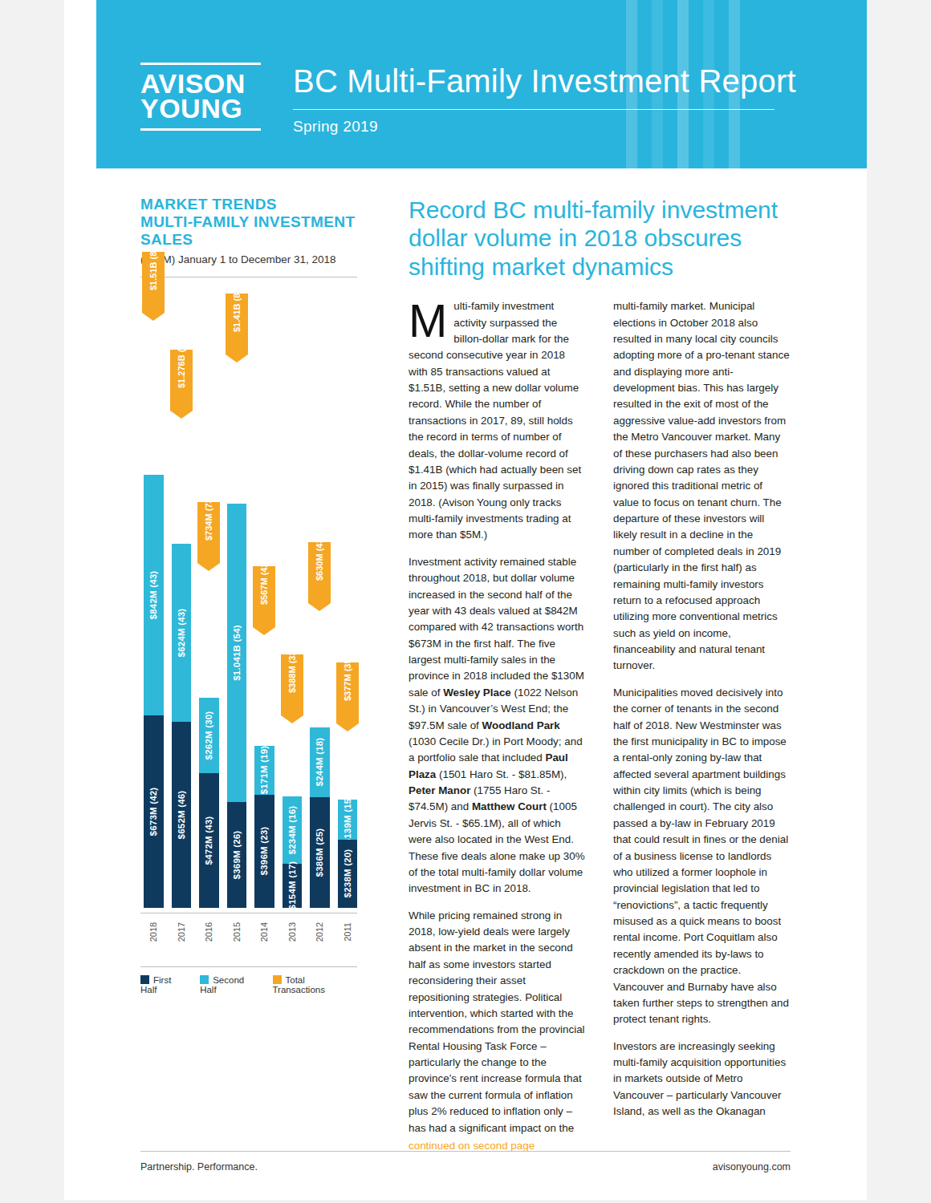AVISON
YOUNG
BC Multi-Family Investment Report
Spring 2019
Market Trends
Multi-Family Investment Sales
(>$5M) January 1 to December 31, 2018
$1.51B (85)
$842M (43)
$673M (42)
$1.276B (89)
$624M (43)
$652M (46)
$734M (73)
$262M (30)
$472M (43)
$1.41B (80)
$1.041B (54)
$369M (26)
$567M (42)
$171M (19)
$396M (23)
$388M (33)
$234M (16)
$154M (17)
$630M (43)
$244M (18)
$386M (25)
$377M (35)
$139M (15)
$238M (20)
2018
2017
2016
2015
2014
2013
2012
2011
First Half Second Half Total Transactions
Record BC multi-family investment dollar volume in 2018 obscures shifting market dynamics
Multi-family investment activity surpassed the billon-dollar mark for the second consecutive year in 2018 with 85 transactions valued at $1.51B, setting a new dollar volume record. While the number of transactions in 2017, 89, still holds the record in terms of number of deals, the dollar-volume record of $1.41B (which had actually been set in 2015) was finally surpassed in 2018. (Avison Young only tracks multi-family investments trading at more than $5M.)
Investment activity remained stable throughout 2018, but dollar volume increased in the second half of the year with 43 deals valued at $842M compared with 42 transactions worth $673M in the first half. The five largest multi-family sales in the province in 2018 included the $130M sale of Wesley Place (1022 Nelson St.) in Vancouver’s West End; the $97.5M sale of Woodland Park (1030 Cecile Dr.) in Port Moody; and a portfolio sale that included Paul Plaza (1501 Haro St. - $81.85M), Peter Manor (1755 Haro St. - $74.5M) and Matthew Court (1005 Jervis St. - $65.1M), all of which were also located in the West End. These five deals alone make up 30% of the total multi-family dollar volume investment in BC in 2018.
While pricing remained strong in 2018, low-yield deals were largely absent in the market in the second half as some investors started reconsidering their asset repositioning strategies. Political intervention, which started with the recommendations from the provincial Rental Housing Task Force – particularly the change to the province’s rent increase formula that saw the current formula of inflation plus 2% reduced to inflation only – has had a significant impact on the multi-family market. Municipal elections in October 2018 also resulted in many local city councils adopting more of a pro-tenant stance and displaying more anti-development bias. This has largely resulted in the exit of most of the aggressive value-add investors from the Metro Vancouver market. Many of these purchasers had also been driving down cap rates as they ignored this traditional metric of value to focus on tenant churn. The departure of these investors will likely result in a decline in the number of completed deals in 2019 (particularly in the first half) as remaining multi-family investors return to a refocused approach utilizing more conventional metrics such as yield on income, financeability and natural tenant turnover.
Municipalities moved decisively into the corner of tenants in the second half of 2018. New Westminster was the first municipality in BC to impose a rental-only zoning by-law that affected several apartment buildings within city limits (which is being challenged in court). The city also passed a by-law in February 2019 that could result in fines or the denial of a business license to landlords who utilized a former loophole in provincial legislation that led to “renovictions”, a tactic frequently misused as a quick means to boost rental income. Port Coquitlam also recently amended its by-laws to crackdown on the practice. Vancouver and Burnaby have also taken further steps to strengthen and protect tenant rights.
Investors are increasingly seeking multi-family acquisition opportunities in markets outside of Metro Vancouver – particularly Vancouver Island, as well as the Okanagan
continued on second page
Partnership. Performance.
avisonyoung.com